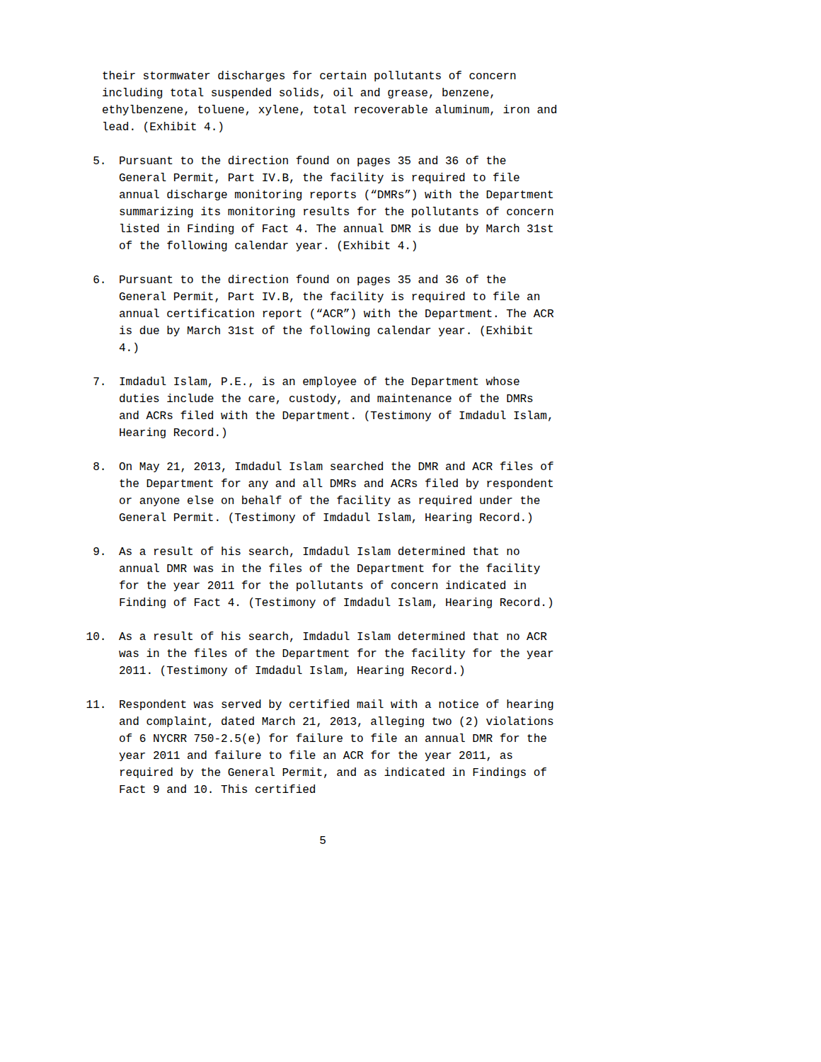their stormwater discharges for certain pollutants of concern including total suspended solids, oil and grease, benzene, ethylbenzene, toluene, xylene, total recoverable aluminum, iron and lead. (Exhibit 4.)
Pursuant to the direction found on pages 35 and 36 of the General Permit, Part IV.B, the facility is required to file annual discharge monitoring reports (“DMRs”) with the Department summarizing its monitoring results for the pollutants of concern listed in Finding of Fact 4. The annual DMR is due by March 31st of the following calendar year. (Exhibit 4.)
Pursuant to the direction found on pages 35 and 36 of the General Permit, Part IV.B, the facility is required to file an annual certification report (“ACR”) with the Department. The ACR is due by March 31st of the following calendar year. (Exhibit 4.)
Imdadul Islam, P.E., is an employee of the Department whose duties include the care, custody, and maintenance of the DMRs and ACRs filed with the Department. (Testimony of Imdadul Islam, Hearing Record.)
On May 21, 2013, Imdadul Islam searched the DMR and ACR files of the Department for any and all DMRs and ACRs filed by respondent or anyone else on behalf of the facility as required under the General Permit. (Testimony of Imdadul Islam, Hearing Record.)
As a result of his search, Imdadul Islam determined that no annual DMR was in the files of the Department for the facility for the year 2011 for the pollutants of concern indicated in Finding of Fact 4. (Testimony of Imdadul Islam, Hearing Record.)
As a result of his search, Imdadul Islam determined that no ACR was in the files of the Department for the facility for the year 2011. (Testimony of Imdadul Islam, Hearing Record.)
Respondent was served by certified mail with a notice of hearing and complaint, dated March 21, 2013, alleging two (2) violations of 6 NYCRR 750-2.5(e) for failure to file an annual DMR for the year 2011 and failure to file an ACR for the year 2011, as required by the General Permit, and as indicated in Findings of Fact 9 and 10. This certified
5